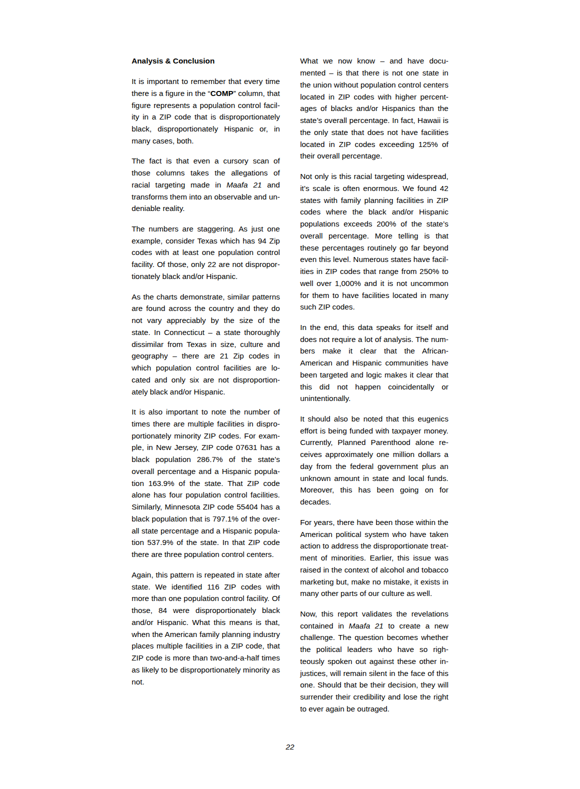Analysis & Conclusion
It is important to remember that every time there is a figure in the “COMP” column, that figure represents a population control facility in a ZIP code that is disproportionately black, disproportionately Hispanic or, in many cases, both.
The fact is that even a cursory scan of those columns takes the allegations of racial targeting made in Maafa 21 and transforms them into an observable and undeniable reality.
The numbers are staggering. As just one example, consider Texas which has 94 Zip codes with at least one population control facility. Of those, only 22 are not disproportionately black and/or Hispanic.
As the charts demonstrate, similar patterns are found across the country and they do not vary appreciably by the size of the state. In Connecticut – a state thoroughly dissimilar from Texas in size, culture and geography – there are 21 Zip codes in which population control facilities are located and only six are not disproportionately black and/or Hispanic.
It is also important to note the number of times there are multiple facilities in disproportionately minority ZIP codes. For example, in New Jersey, ZIP code 07631 has a black population 286.7% of the state’s overall percentage and a Hispanic population 163.9% of the state. That ZIP code alone has four population control facilities. Similarly, Minnesota ZIP code 55404 has a black population that is 797.1% of the overall state percentage and a Hispanic population 537.9% of the state. In that ZIP code there are three population control centers.
Again, this pattern is repeated in state after state. We identified 116 ZIP codes with more than one population control facility. Of those, 84 were disproportionately black and/or Hispanic. What this means is that, when the American family planning industry places multiple facilities in a ZIP code, that ZIP code is more than two-and-a-half times as likely to be disproportionately minority as not.
What we now know – and have documented – is that there is not one state in the union without population control centers located in ZIP codes with higher percentages of blacks and/or Hispanics than the state’s overall percentage. In fact, Hawaii is the only state that does not have facilities located in ZIP codes exceeding 125% of their overall percentage.
Not only is this racial targeting widespread, it’s scale is often enormous. We found 42 states with family planning facilities in ZIP codes where the black and/or Hispanic populations exceeds 200% of the state’s overall percentage. More telling is that these percentages routinely go far beyond even this level. Numerous states have facilities in ZIP codes that range from 250% to well over 1,000% and it is not uncommon for them to have facilities located in many such ZIP codes.
In the end, this data speaks for itself and does not require a lot of analysis. The numbers make it clear that the African-American and Hispanic communities have been targeted and logic makes it clear that this did not happen coincidentally or unintentionally.
It should also be noted that this eugenics effort is being funded with taxpayer money. Currently, Planned Parenthood alone receives approximately one million dollars a day from the federal government plus an unknown amount in state and local funds. Moreover, this has been going on for decades.
For years, there have been those within the American political system who have taken action to address the disproportionate treatment of minorities. Earlier, this issue was raised in the context of alcohol and tobacco marketing but, make no mistake, it exists in many other parts of our culture as well.
Now, this report validates the revelations contained in Maafa 21 to create a new challenge. The question becomes whether the political leaders who have so righteously spoken out against these other injustices, will remain silent in the face of this one. Should that be their decision, they will surrender their credibility and lose the right to ever again be outraged.
22